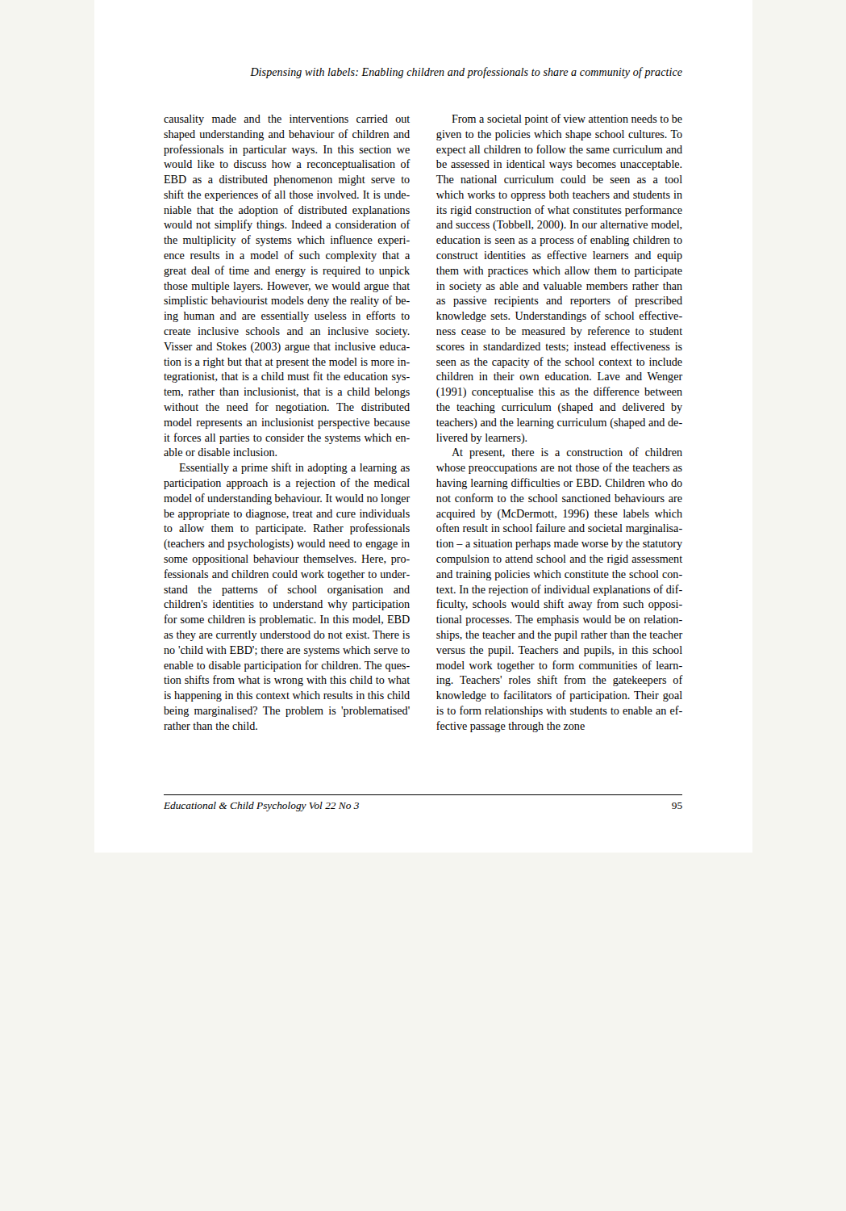Dispensing with labels: Enabling children and professionals to share a community of practice
causality made and the interventions carried out shaped understanding and behaviour of children and professionals in particular ways. In this section we would like to discuss how a reconceptualisation of EBD as a distributed phenomenon might serve to shift the experiences of all those involved. It is undeniable that the adoption of distributed explanations would not simplify things. Indeed a consideration of the multiplicity of systems which influence experience results in a model of such complexity that a great deal of time and energy is required to unpick those multiple layers. However, we would argue that simplistic behaviourist models deny the reality of being human and are essentially useless in efforts to create inclusive schools and an inclusive society. Visser and Stokes (2003) argue that inclusive education is a right but that at present the model is more integrationist, that is a child must fit the education system, rather than inclusionist, that is a child belongs without the need for negotiation. The distributed model represents an inclusionist perspective because it forces all parties to consider the systems which enable or disable inclusion.
Essentially a prime shift in adopting a learning as participation approach is a rejection of the medical model of understanding behaviour. It would no longer be appropriate to diagnose, treat and cure individuals to allow them to participate. Rather professionals (teachers and psychologists) would need to engage in some oppositional behaviour themselves. Here, professionals and children could work together to understand the patterns of school organisation and children's identities to understand why participation for some children is problematic. In this model, EBD as they are currently understood do not exist. There is no 'child with EBD'; there are systems which serve to enable to disable participation for children. The question shifts from what is wrong with this child to what is happening in this context which results in this child being marginalised? The problem is 'problematised' rather than the child.
From a societal point of view attention needs to be given to the policies which shape school cultures. To expect all children to follow the same curriculum and be assessed in identical ways becomes unacceptable. The national curriculum could be seen as a tool which works to oppress both teachers and students in its rigid construction of what constitutes performance and success (Tobbell, 2000). In our alternative model, education is seen as a process of enabling children to construct identities as effective learners and equip them with practices which allow them to participate in society as able and valuable members rather than as passive recipients and reporters of prescribed knowledge sets. Understandings of school effectiveness cease to be measured by reference to student scores in standardized tests; instead effectiveness is seen as the capacity of the school context to include children in their own education. Lave and Wenger (1991) conceptualise this as the difference between the teaching curriculum (shaped and delivered by teachers) and the learning curriculum (shaped and delivered by learners).
At present, there is a construction of children whose preoccupations are not those of the teachers as having learning difficulties or EBD. Children who do not conform to the school sanctioned behaviours are acquired by (McDermott, 1996) these labels which often result in school failure and societal marginalisation – a situation perhaps made worse by the statutory compulsion to attend school and the rigid assessment and training policies which constitute the school context. In the rejection of individual explanations of difficulty, schools would shift away from such oppositional processes. The emphasis would be on relationships, the teacher and the pupil rather than the teacher versus the pupil. Teachers and pupils, in this school model work together to form communities of learning. Teachers' roles shift from the gatekeepers of knowledge to facilitators of participation. Their goal is to form relationships with students to enable an effective passage through the zone
Educational & Child Psychology Vol 22 No 3 95